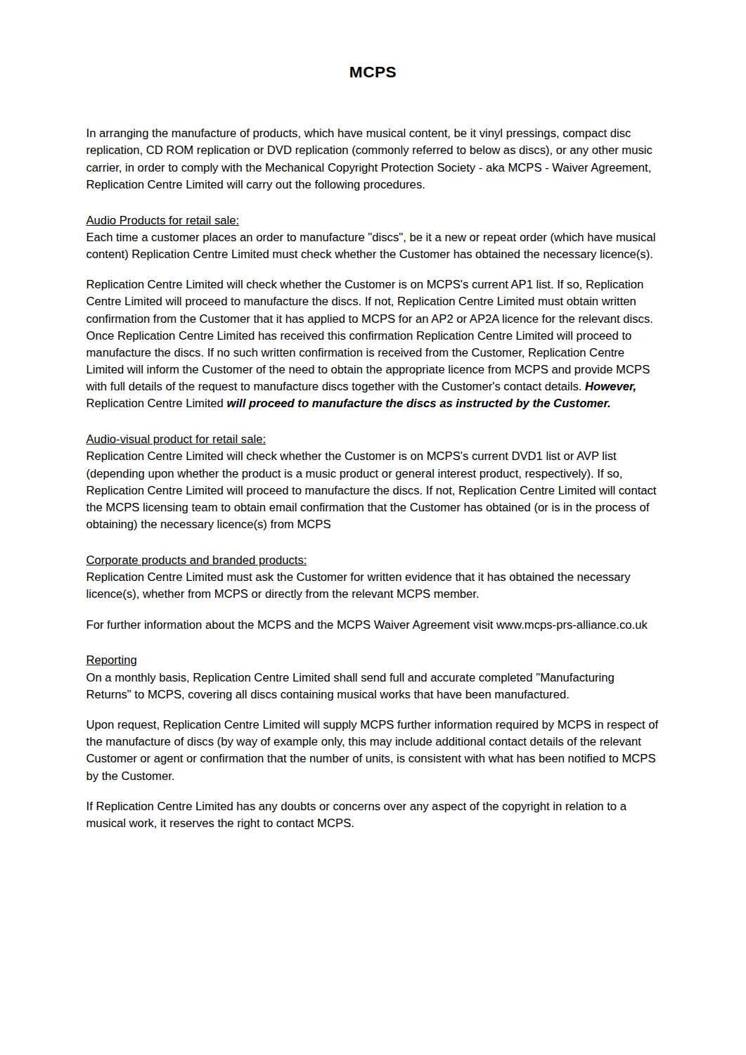MCPS
In arranging the manufacture of products, which have musical content, be it vinyl pressings, compact disc replication, CD ROM replication or DVD replication (commonly referred to below as discs), or any other music carrier, in order to comply with the Mechanical Copyright Protection Society - aka MCPS - Waiver Agreement, Replication Centre Limited will carry out the following procedures.
Audio Products for retail sale:
Each time a customer places an order to manufacture "discs", be it a new or repeat order (which have musical content) Replication Centre Limited must check whether the Customer has obtained the necessary licence(s).
Replication Centre Limited will check whether the Customer is on MCPS's current AP1 list. If so, Replication Centre Limited will proceed to manufacture the discs. If not, Replication Centre Limited must obtain written confirmation from the Customer that it has applied to MCPS for an AP2 or AP2A licence for the relevant discs. Once Replication Centre Limited has received this confirmation Replication Centre Limited will proceed to manufacture the discs. If no such written confirmation is received from the Customer, Replication Centre Limited will inform the Customer of the need to obtain the appropriate licence from MCPS and provide MCPS with full details of the request to manufacture discs together with the Customer's contact details. However, Replication Centre Limited will proceed to manufacture the discs as instructed by the Customer.
Audio-visual product for retail sale:
Replication Centre Limited will check whether the Customer is on MCPS's current DVD1 list or AVP list (depending upon whether the product is a music product or general interest product, respectively). If so, Replication Centre Limited will proceed to manufacture the discs. If not, Replication Centre Limited will contact the MCPS licensing team to obtain email confirmation that the Customer has obtained (or is in the process of obtaining) the necessary licence(s) from MCPS
Corporate products and branded products:
Replication Centre Limited must ask the Customer for written evidence that it has obtained the necessary licence(s), whether from MCPS or directly from the relevant MCPS member.
For further information about the MCPS and the MCPS Waiver Agreement visit www.mcps-prs-alliance.co.uk
Reporting
On a monthly basis, Replication Centre Limited shall send full and accurate completed "Manufacturing Returns" to MCPS, covering all discs containing musical works that have been manufactured.
Upon request, Replication Centre Limited will supply MCPS further information required by MCPS in respect of the manufacture of discs (by way of example only, this may include additional contact details of the relevant Customer or agent or confirmation that the number of units, is consistent with what has been notified to MCPS by the Customer.
If Replication Centre Limited has any doubts or concerns over any aspect of the copyright in relation to a musical work, it reserves the right to contact MCPS.